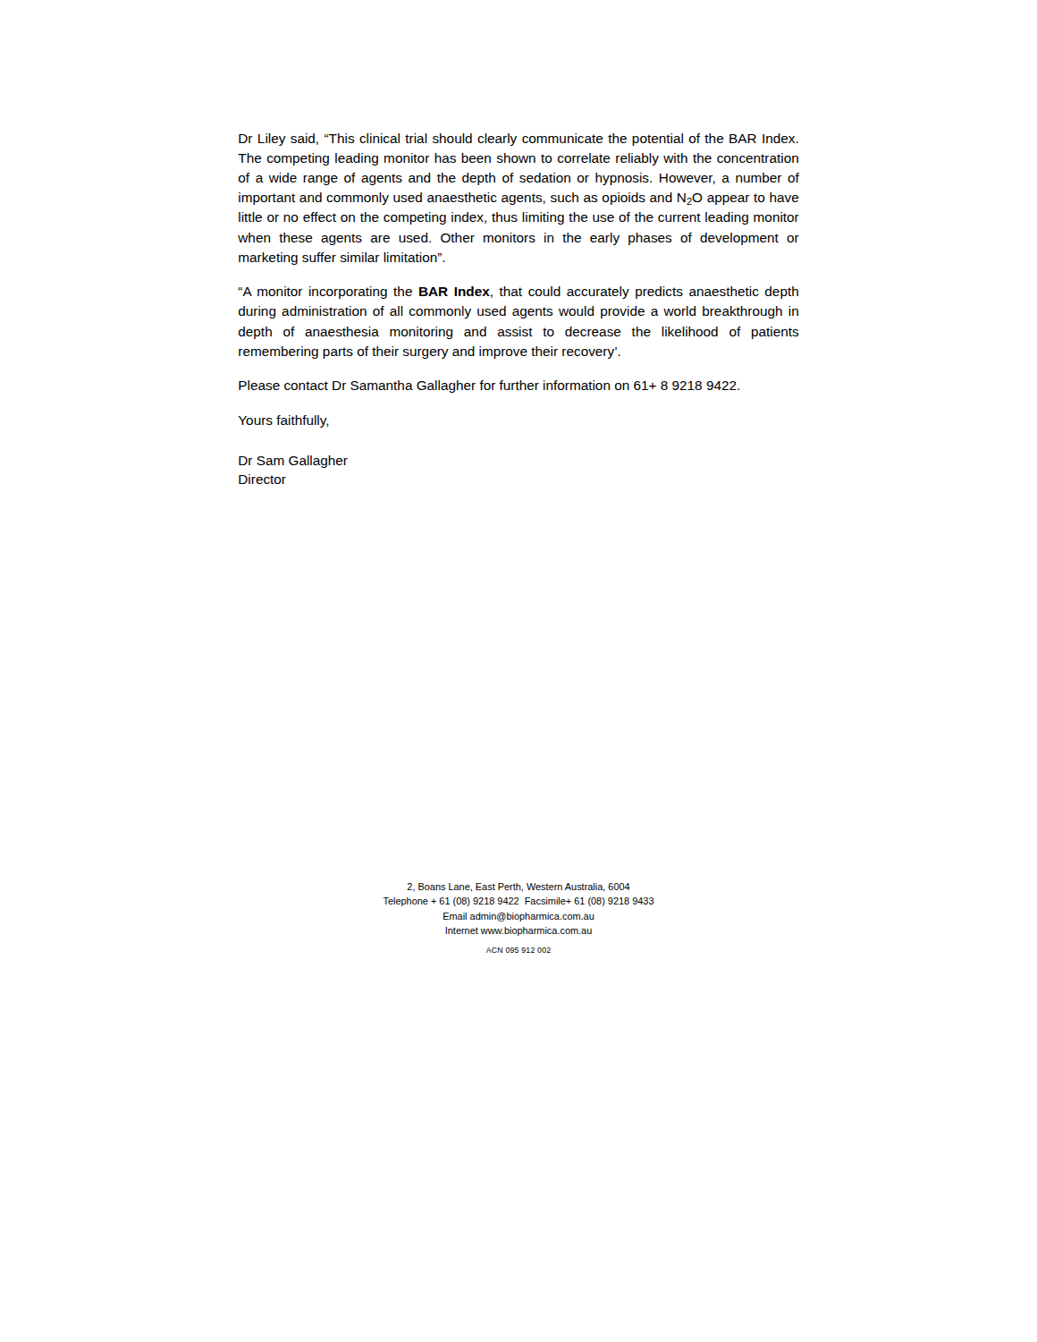Dr Liley said, “This clinical trial should clearly communicate the potential of the BAR Index. The competing leading monitor has been shown to correlate reliably with the concentration of a wide range of agents and the depth of sedation or hypnosis. However, a number of important and commonly used anaesthetic agents, such as opioids and N2O appear to have little or no effect on the competing index, thus limiting the use of the current leading monitor when these agents are used. Other monitors in the early phases of development or marketing suffer similar limitation”.
“A monitor incorporating the BAR Index, that could accurately predicts anaesthetic depth during administration of all commonly used agents would provide a world breakthrough in depth of anaesthesia monitoring and assist to decrease the likelihood of patients remembering parts of their surgery and improve their recovery’.
Please contact Dr Samantha Gallagher for further information on 61+ 8 9218 9422.
Yours faithfully,
Dr Sam Gallagher
Director
2, Boans Lane, East Perth, Western Australia, 6004
Telephone + 61 (08) 9218 9422 Facsimile+ 61 (08) 9218 9433
Email admin@biopharmica.com.au
Internet www.biopharmica.com.au
ACN 095 912 002